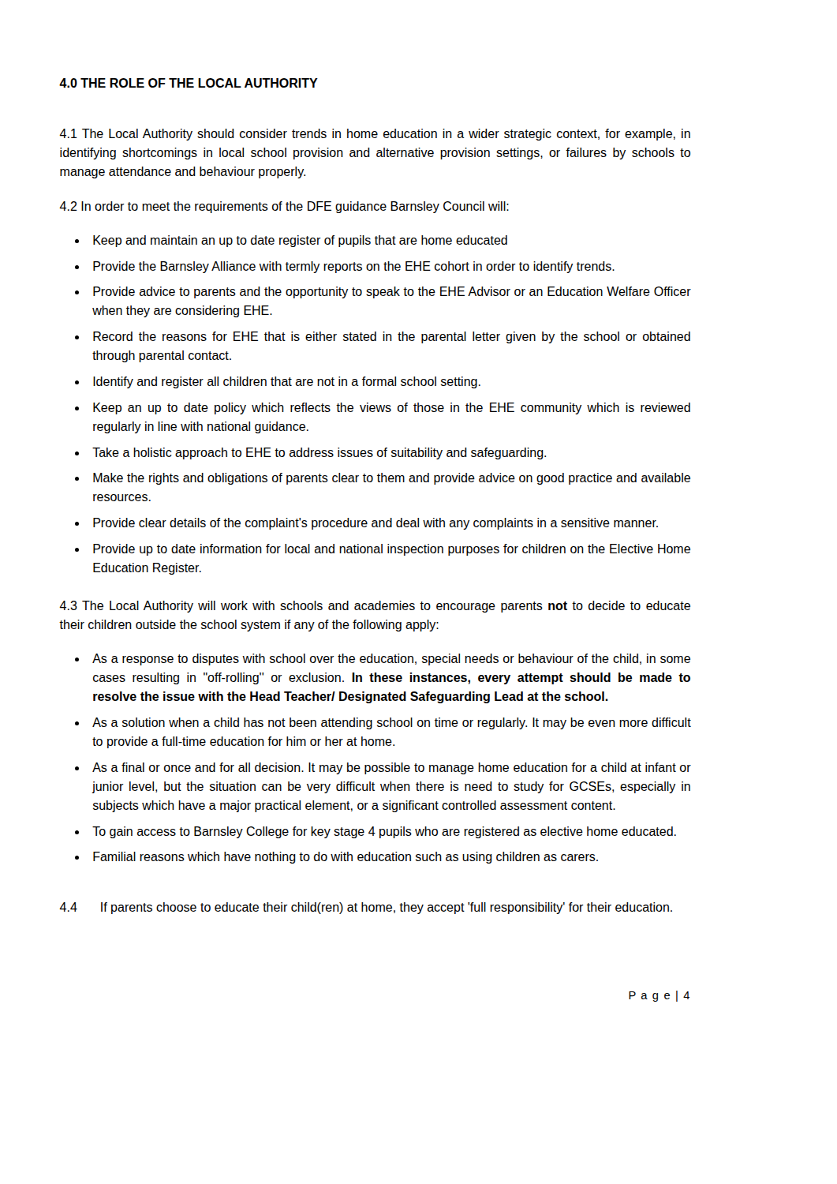4.0 THE ROLE OF THE LOCAL AUTHORITY
4.1 The Local Authority should consider trends in home education in a wider strategic context, for example, in identifying shortcomings in local school provision and alternative provision settings, or failures by schools to manage attendance and behaviour properly.
4.2 In order to meet the requirements of the DFE guidance Barnsley Council will:
Keep and maintain an up to date register of pupils that are home educated
Provide the Barnsley Alliance with termly reports on the EHE cohort in order to identify trends.
Provide advice to parents and the opportunity to speak to the EHE Advisor or an Education Welfare Officer when they are considering EHE.
Record the reasons for EHE that is either stated in the parental letter given by the school or obtained through parental contact.
Identify and register all children that are not in a formal school setting.
Keep an up to date policy which reflects the views of those in the EHE community which is reviewed regularly in line with national guidance.
Take a holistic approach to EHE to address issues of suitability and safeguarding.
Make the rights and obligations of parents clear to them and provide advice on good practice and available resources.
Provide clear details of the complaint's procedure and deal with any complaints in a sensitive manner.
Provide up to date information for local and national inspection purposes for children on the Elective Home Education Register.
4.3 The Local Authority will work with schools and academies to encourage parents not to decide to educate their children outside the school system if any of the following apply:
As a response to disputes with school over the education, special needs or behaviour of the child, in some cases resulting in "off-rolling'' or exclusion. In these instances, every attempt should be made to resolve the issue with the Head Teacher/ Designated Safeguarding Lead at the school.
As a solution when a child has not been attending school on time or regularly. It may be even more difficult to provide a full-time education for him or her at home.
As a final or once and for all decision. It may be possible to manage home education for a child at infant or junior level, but the situation can be very difficult when there is need to study for GCSEs, especially in subjects which have a major practical element, or a significant controlled assessment content.
To gain access to Barnsley College for key stage 4 pupils who are registered as elective home educated.
Familial reasons which have nothing to do with education such as using children as carers.
4.4
If parents choose to educate their child(ren) at home, they accept 'full responsibility' for their education.
P a g e | 4